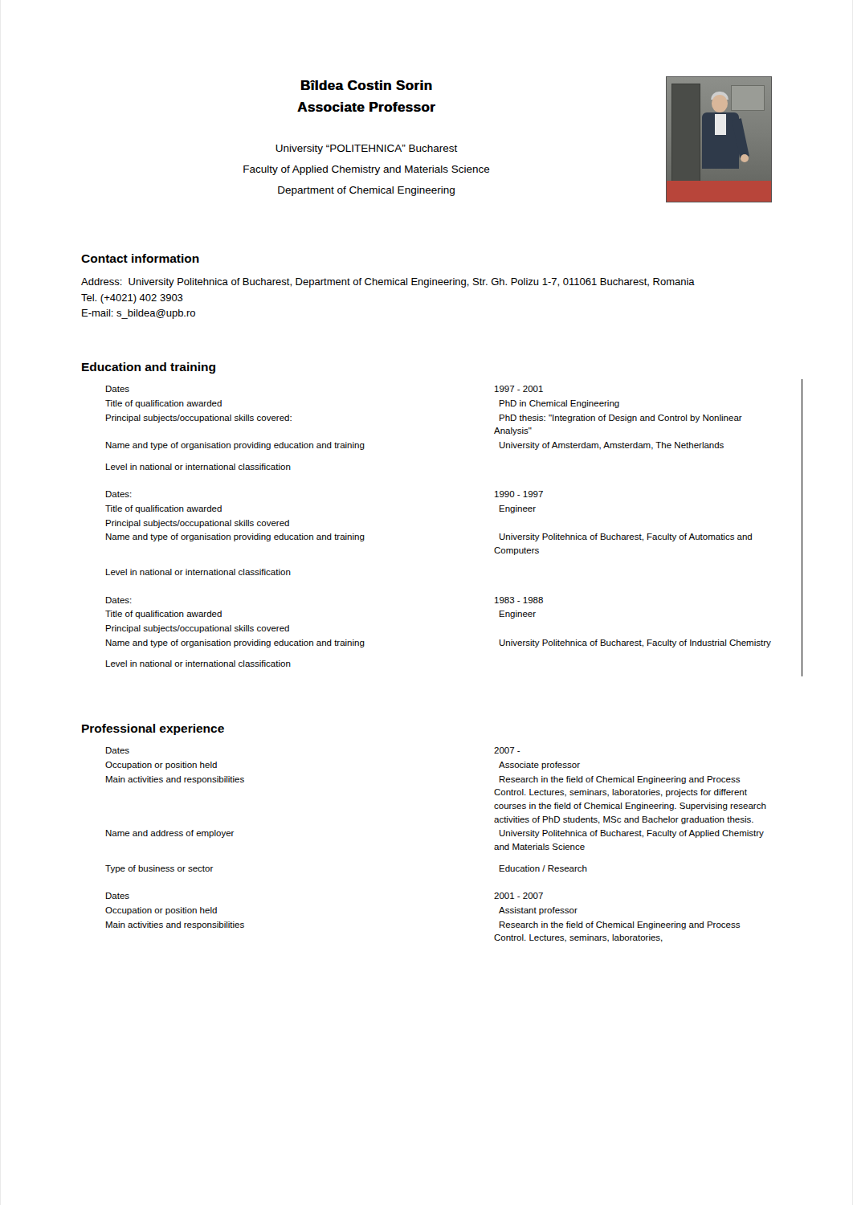Bîldea Costin Sorin
Associate Professor
University “POLITEHNICA” Bucharest
Faculty of Applied Chemistry and Materials Science
Department of Chemical Engineering
Contact information
Address: University Politehnica of Bucharest, Department of Chemical Engineering, Str. Gh. Polizu 1-7, 011061 Bucharest, Romania
Tel. (+4021) 402 3903
E-mail: s_bildea@upb.ro
Education and training
| Dates | 1997 - 2001 |
| Title of qualification awarded | PhD in Chemical Engineering |
| Principal subjects/occupational skills covered: | PhD thesis: "Integration of Design and Control by Nonlinear Analysis" |
| Name and type of organisation providing education and training | University of Amsterdam, Amsterdam, The Netherlands |
| Level in national or international classification | |
| Dates: | 1990 - 1997 |
| Title of qualification awarded | Engineer |
| Principal subjects/occupational skills covered | |
| Name and type of organisation providing education and training | University Politehnica of Bucharest, Faculty of Automatics and Computers |
| Level in national or international classification | |
| Dates: | 1983 - 1988 |
| Title of qualification awarded | Engineer |
| Principal subjects/occupational skills covered | |
| Name and type of organisation providing education and training | University Politehnica of Bucharest, Faculty of Industrial Chemistry |
| Level in national or international classification | |
Professional experience
| Dates | 2007 - |
| Occupation or position held | Associate professor |
| Main activities and responsibilities | Research in the field of Chemical Engineering and Process Control. Lectures, seminars, laboratories, projects for different courses in the field of Chemical Engineering. Supervising research activities of PhD students, MSc and Bachelor graduation thesis. |
| Name and address of employer | University Politehnica of Bucharest, Faculty of Applied Chemistry and Materials Science |
| Type of business or sector | Education / Research |
| Dates | 2001 - 2007 |
| Occupation or position held | Assistant professor |
| Main activities and responsibilities | Research in the field of Chemical Engineering and Process Control. Lectures, seminars, laboratories, |